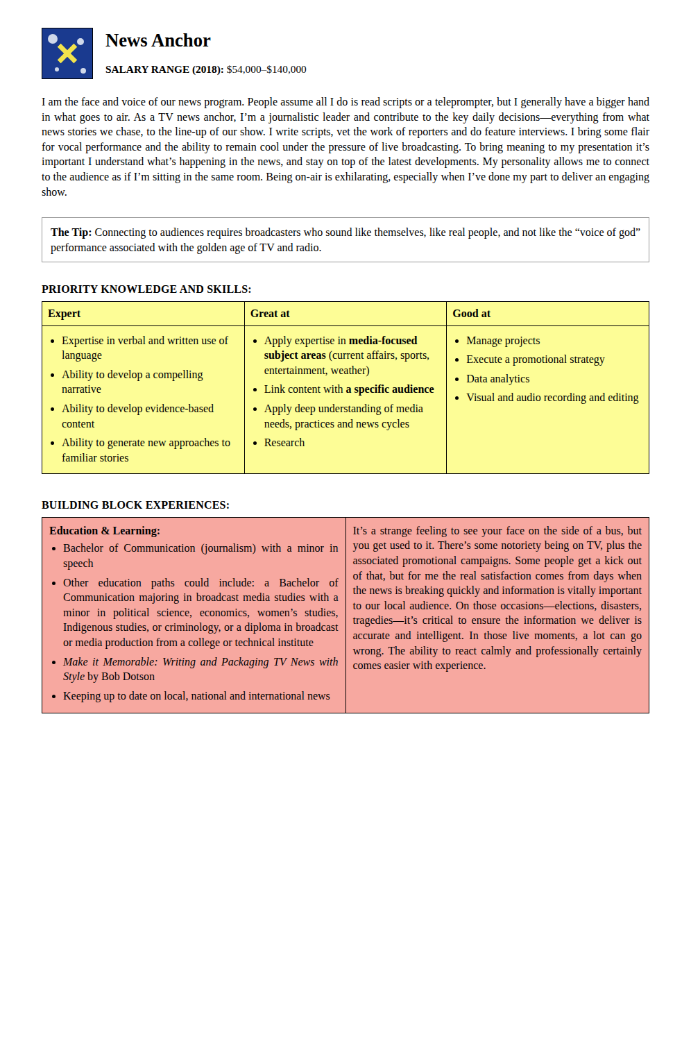News Anchor
SALARY RANGE (2018): $54,000–$140,000
I am the face and voice of our news program. People assume all I do is read scripts or a teleprompter, but I generally have a bigger hand in what goes to air. As a TV news anchor, I’m a journalistic leader and contribute to the key daily decisions—everything from what news stories we chase, to the line-up of our show. I write scripts, vet the work of reporters and do feature interviews. I bring some flair for vocal performance and the ability to remain cool under the pressure of live broadcasting. To bring meaning to my presentation it’s important I understand what’s happening in the news, and stay on top of the latest developments. My personality allows me to connect to the audience as if I’m sitting in the same room. Being on-air is exhilarating, especially when I’ve done my part to deliver an engaging show.
The Tip: Connecting to audiences requires broadcasters who sound like themselves, like real people, and not like the “voice of god” performance associated with the golden age of TV and radio.
PRIORITY KNOWLEDGE AND SKILLS:
| Expert | Great at | Good at |
| --- | --- | --- |
| Expertise in verbal and written use of language Ability to develop a compelling narrative Ability to develop evidence-based content Ability to generate new approaches to familiar stories | Apply expertise in media-focused subject areas (current affairs, sports, entertainment, weather) Link content with a specific audience Apply deep understanding of media needs, practices and news cycles Research | Manage projects Execute a promotional strategy Data analytics Visual and audio recording and editing |
BUILDING BLOCK EXPERIENCES:
| Education & Learning: Bachelor of Communication (journalism) with a minor in speech Other education paths could include: a Bachelor of Communication majoring in broadcast media studies with a minor in political science, economics, women’s studies, Indigenous studies, or criminology, or a diploma in broadcast or media production from a college or technical institute Make it Memorable: Writing and Packaging TV News with Style by Bob Dotson Keeping up to date on local, national and international news | It’s a strange feeling to see your face on the side of a bus, but you get used to it. There’s some notoriety being on TV, plus the associated promotional campaigns. Some people get a kick out of that, but for me the real satisfaction comes from days when the news is breaking quickly and information is vitally important to our local audience. On those occasions—elections, disasters, tragedies—it’s critical to ensure the information we deliver is accurate and intelligent. In those live moments, a lot can go wrong. The ability to react calmly and professionally certainly comes easier with experience. |